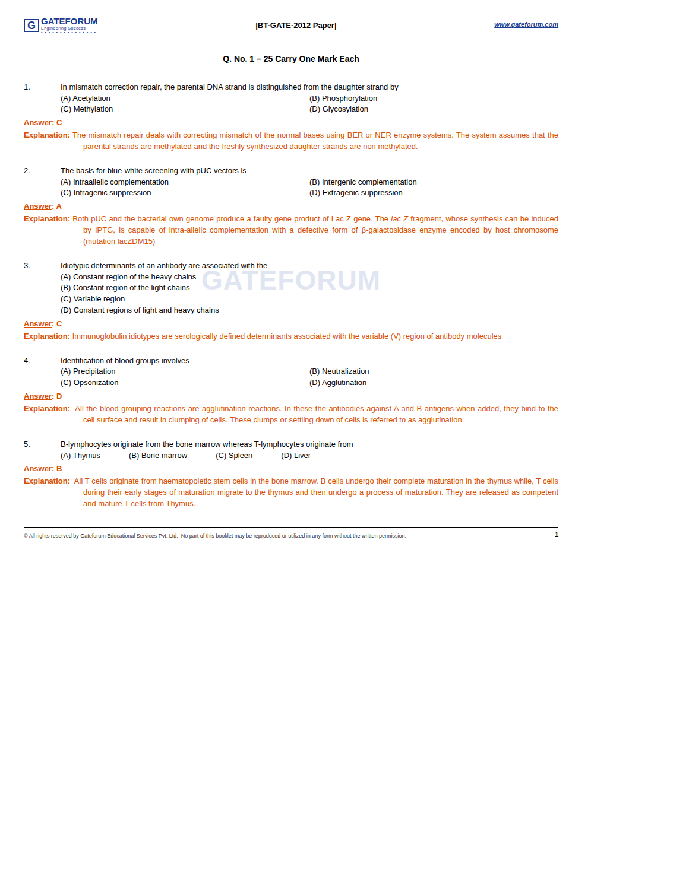G GATEFORUM Engineering Success • • • • • • • • • • • • • • •
|BT-GATE-2012 Paper|
www.gateforum.com
Q. No. 1 – 25 Carry One Mark Each
1.
In mismatch correction repair, the parental DNA strand is distinguished from the daughter strand by
(A) Acetylation
(B) Phosphorylation
(C) Methylation
(D) Glycosylation
Answer: C
Explanation: The mismatch repair deals with correcting mismatch of the normal bases using BER or NER enzyme systems. The system assumes that the parental strands are methylated and the freshly synthesized daughter strands are non methylated.
2.
The basis for blue-white screening with pUC vectors is
(A) Intraallelic complementation
(B) Intergenic complementation
(C) Intragenic suppression
(D) Extragenic suppression
Answer: A
Explanation: Both pUC and the bacterial own genome produce a faulty gene product of Lac Z gene. The lac Z fragment, whose synthesis can be induced by IPTG, is capable of intra-allelic complementation with a defective form of β-galactosidase enzyme encoded by host chromosome (mutation lacZDM15)
GATEFORUM
3.
Idiotypic determinants of an antibody are associated with the
(A) Constant region of the heavy chains
(B) Constant region of the light chains
(C) Variable region
(D) Constant regions of light and heavy chains
Answer: C
Explanation: Immunoglobulin idiotypes are serologically defined determinants associated with the variable (V) region of antibody molecules
4.
Identification of blood groups involves
(A) Precipitation
(B) Neutralization
(C) Opsonization
(D) Agglutination
Answer: D
Explanation: All the blood grouping reactions are agglutination reactions. In these the antibodies against A and B antigens when added, they bind to the cell surface and result in clumping of cells. These clumps or settling down of cells is referred to as agglutination.
5.
B-lymphocytes originate from the bone marrow whereas T-lymphocytes originate from
(A) Thymus
(B) Bone marrow
(C) Spleen
(D) Liver
Answer: B
Explanation: All T cells originate from haematopoietic stem cells in the bone marrow. B cells undergo their complete maturation in the thymus while, T cells during their early stages of maturation migrate to the thymus and then undergo a process of maturation. They are released as competent and mature T cells from Thymus.
© All rights reserved by Gateforum Educational Services Pvt. Ltd. No part of this booklet may be reproduced or utilized in any form without the written permission.
1